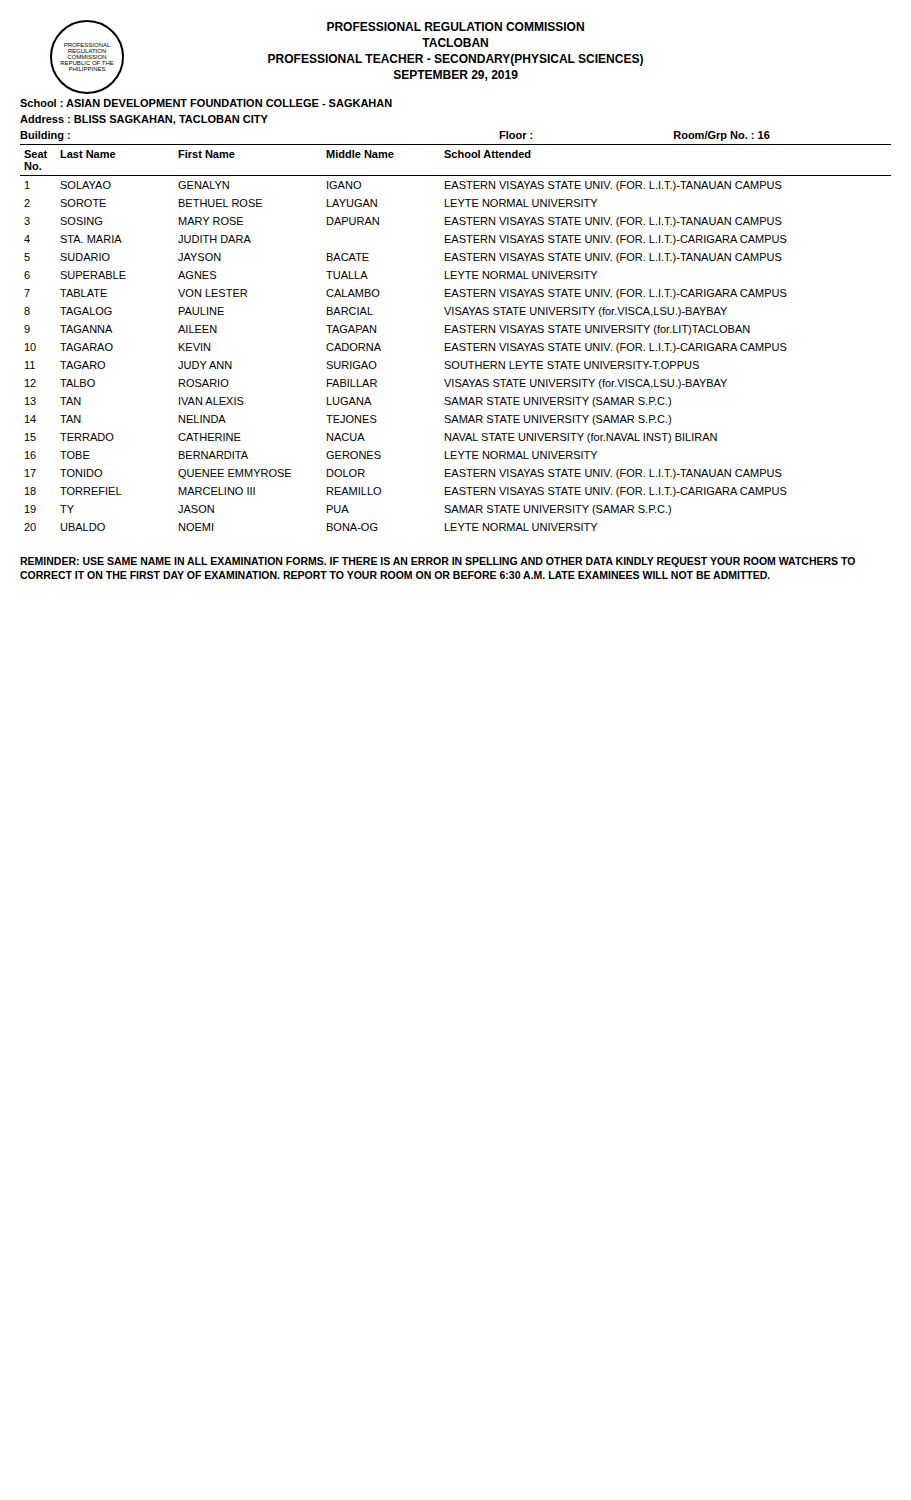PROFESSIONAL REGULATION COMMISSION
REPUBLIC OF THE PHILIPPINES
PROFESSIONAL REGULATION COMMISSION
TACLOBAN
PROFESSIONAL TEACHER - SECONDARY(PHYSICAL SCIENCES)
SEPTEMBER 29, 2019
School : ASIAN DEVELOPMENT FOUNDATION COLLEGE - SAGKAHAN
Address : BLISS SAGKAHAN, TACLOBAN CITY
Building :
Floor :
Room/Grp No. : 16
| Seat No. | Last Name | First Name | Middle Name | School Attended |
| --- | --- | --- | --- | --- |
| 1 | SOLAYAO | GENALYN | IGANO | EASTERN VISAYAS STATE UNIV. (FOR. L.I.T.)-TANAUAN CAMPUS |
| 2 | SOROTE | BETHUEL ROSE | LAYUGAN | LEYTE NORMAL UNIVERSITY |
| 3 | SOSING | MARY ROSE | DAPURAN | EASTERN VISAYAS STATE UNIV. (FOR. L.I.T.)-TANAUAN CAMPUS |
| 4 | STA. MARIA | JUDITH DARA | | EASTERN VISAYAS STATE UNIV. (FOR. L.I.T.)-CARIGARA CAMPUS |
| 5 | SUDARIO | JAYSON | BACATE | EASTERN VISAYAS STATE UNIV. (FOR. L.I.T.)-TANAUAN CAMPUS |
| 6 | SUPERABLE | AGNES | TUALLA | LEYTE NORMAL UNIVERSITY |
| 7 | TABLATE | VON LESTER | CALAMBO | EASTERN VISAYAS STATE UNIV. (FOR. L.I.T.)-CARIGARA CAMPUS |
| 8 | TAGALOG | PAULINE | BARCIAL | VISAYAS STATE UNIVERSITY (for.VISCA,LSU.)-BAYBAY |
| 9 | TAGANNA | AILEEN | TAGAPAN | EASTERN VISAYAS STATE UNIVERSITY (for.LIT)TACLOBAN |
| 10 | TAGARAO | KEVIN | CADORNA | EASTERN VISAYAS STATE UNIV. (FOR. L.I.T.)-CARIGARA CAMPUS |
| 11 | TAGARO | JUDY ANN | SURIGAO | SOUTHERN LEYTE STATE UNIVERSITY-T.OPPUS |
| 12 | TALBO | ROSARIO | FABILLAR | VISAYAS STATE UNIVERSITY (for.VISCA,LSU.)-BAYBAY |
| 13 | TAN | IVAN ALEXIS | LUGANA | SAMAR STATE UNIVERSITY (SAMAR S.P.C.) |
| 14 | TAN | NELINDA | TEJONES | SAMAR STATE UNIVERSITY (SAMAR S.P.C.) |
| 15 | TERRADO | CATHERINE | NACUA | NAVAL STATE UNIVERSITY (for.NAVAL INST) BILIRAN |
| 16 | TOBE | BERNARDITA | GERONES | LEYTE NORMAL UNIVERSITY |
| 17 | TONIDO | QUENEE EMMYROSE | DOLOR | EASTERN VISAYAS STATE UNIV. (FOR. L.I.T.)-TANAUAN CAMPUS |
| 18 | TORREFIEL | MARCELINO III | REAMILLO | EASTERN VISAYAS STATE UNIV. (FOR. L.I.T.)-CARIGARA CAMPUS |
| 19 | TY | JASON | PUA | SAMAR STATE UNIVERSITY (SAMAR S.P.C.) |
| 20 | UBALDO | NOEMI | BONA-OG | LEYTE NORMAL UNIVERSITY |
REMINDER: USE SAME NAME IN ALL EXAMINATION FORMS. IF THERE IS AN ERROR IN SPELLING AND OTHER DATA KINDLY REQUEST YOUR ROOM WATCHERS TO CORRECT IT ON THE FIRST DAY OF EXAMINATION. REPORT TO YOUR ROOM ON OR BEFORE 6:30 A.M. LATE EXAMINEES WILL NOT BE ADMITTED.